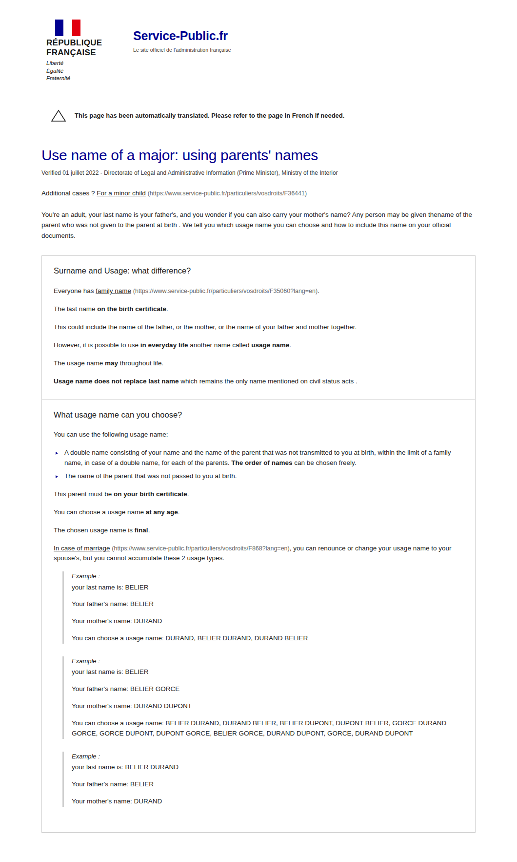République
Française
Liberté
Égalité
Fraternité
Service-Public.fr
Le site officiel de l'administration française
This page has been automatically translated. Please refer to the page in French if needed.
Use name of a major: using parents' names
Verified 01 juillet 2022 - Directorate of Legal and Administrative Information (Prime Minister), Ministry of the Interior
Additional cases ? For a minor child (https://www.service-public.fr/particuliers/vosdroits/F36441)
You're an adult, your last name is your father's, and you wonder if you can also carry your mother's name? Any person may be given thename of the parent who was not given to the parent at birth . We tell you which usage name you can choose and how to include this name on your official documents.
Surname and Usage: what difference?
Everyone has family name (https://www.service-public.fr/particuliers/vosdroits/F35060?lang=en).
The last name on the birth certificate.
This could include the name of the father, or the mother, or the name of your father and mother together.
However, it is possible to use in everyday life another name called usage name.
The usage name may throughout life.
Usage name does not replace last name which remains the only name mentioned on civil status acts .
What usage name can you choose?
You can use the following usage name:
A double name consisting of your name and the name of the parent that was not transmitted to you at birth, within the limit of a family name, in case of a double name, for each of the parents. The order of names can be chosen freely.
The name of the parent that was not passed to you at birth.
This parent must be on your birth certificate.
You can choose a usage name at any age.
The chosen usage name is final.
In case of marriage (https://www.service-public.fr/particuliers/vosdroits/F868?lang=en), you can renounce or change your usage name to your spouse's, but you cannot accumulate these 2 usage types.
Example :
your last name is: BELIER
Your father's name: BELIER
Your mother's name: DURAND
You can choose a usage name: DURAND, BELIER DURAND, DURAND BELIER
Example :
your last name is: BELIER
Your father's name: BELIER GORCE
Your mother's name: DURAND DUPONT
You can choose a usage name: BELIER DURAND, DURAND BELIER, BELIER DUPONT, DUPONT BELIER, GORCE DURAND GORCE, GORCE DUPONT, DUPONT GORCE, BELIER GORCE, DURAND DUPONT, GORCE, DURAND DUPONT
Example :
your last name is: BELIER DURAND
Your father's name: BELIER
Your mother's name: DURAND